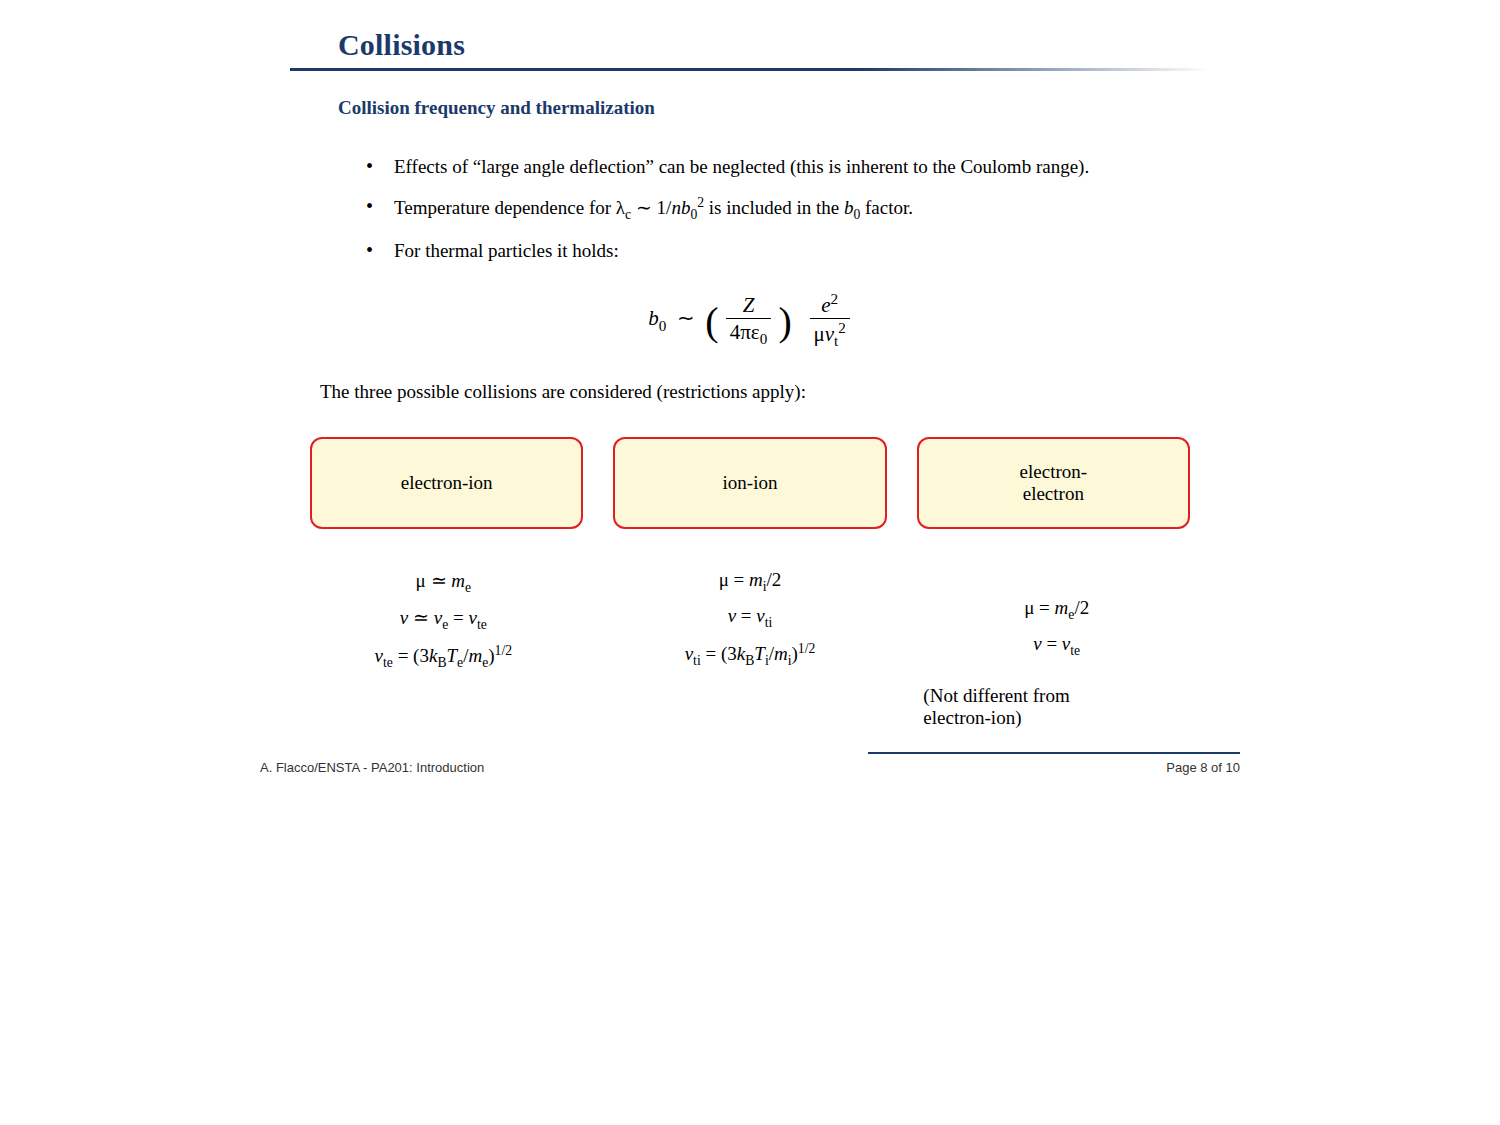Collisions
Collision frequency and thermalization
Effects of “large angle deflection” can be neglected (this is inherent to the Coulomb range).
Temperature dependence for λc ∼ 1/nb02 is included in the b0 factor.
For thermal particles it holds:
b0 ∼ ( Z 4πε0 ) e2 μvt2
The three possible collisions are considered (restrictions apply):
electron-ion
ion-ion
electron-
electron
μ ≃ me
v ≃ ve = vte
vte = (3kBTe/me)1/2
μ = mi/2
v = vti
vti = (3kBTi/mi)1/2
μ = me/2
v = vte
(Not different from
electron-ion)
A. Flacco/ENSTA - PA201: Introduction
Page 8 of 10